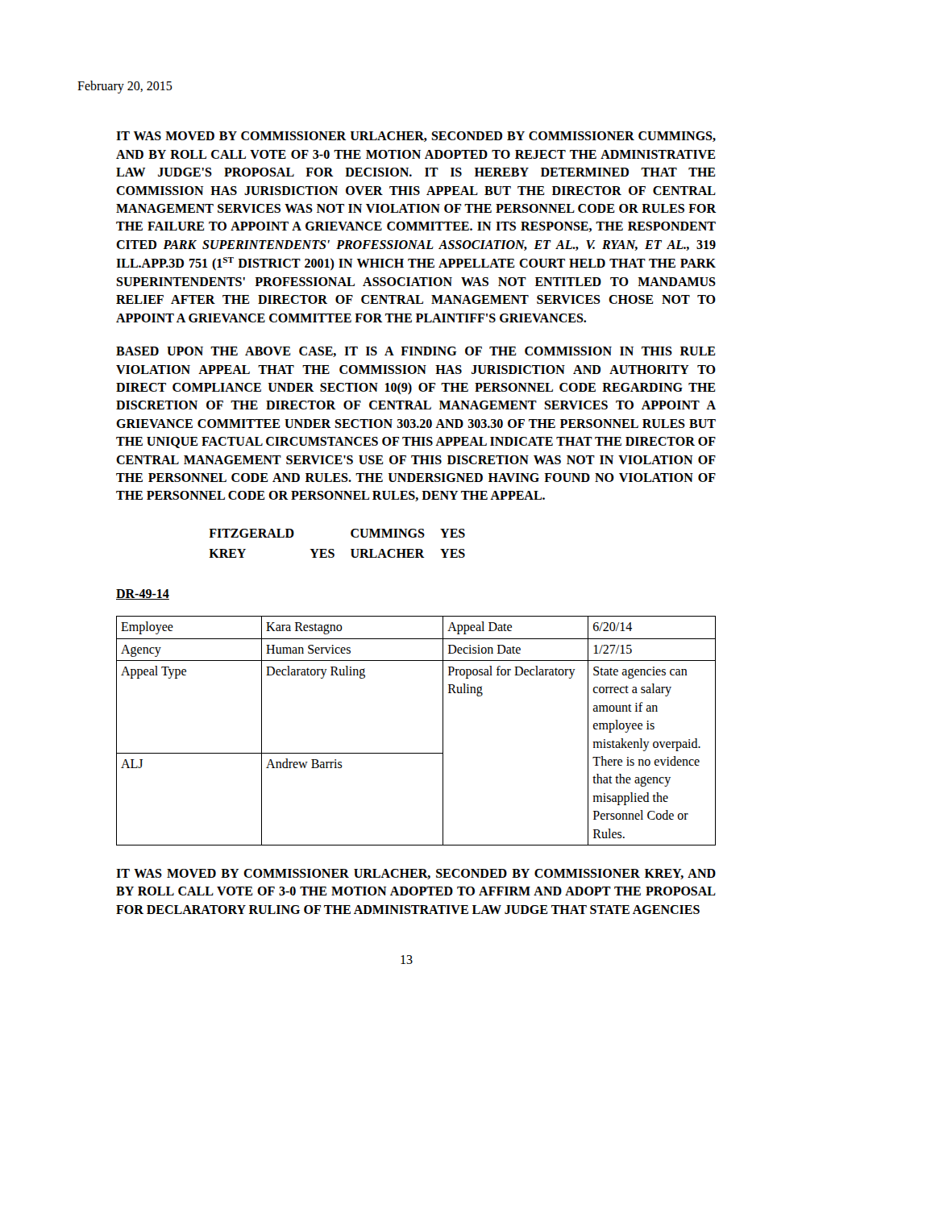February 20, 2015
IT WAS MOVED BY COMMISSIONER URLACHER, SECONDED BY COMMISSIONER CUMMINGS, AND BY ROLL CALL VOTE OF 3-0 THE MOTION ADOPTED TO REJECT THE ADMINISTRATIVE LAW JUDGE'S PROPOSAL FOR DECISION. IT IS HEREBY DETERMINED THAT THE COMMISSION HAS JURISDICTION OVER THIS APPEAL BUT THE DIRECTOR OF CENTRAL MANAGEMENT SERVICES WAS NOT IN VIOLATION OF THE PERSONNEL CODE OR RULES FOR THE FAILURE TO APPOINT A GRIEVANCE COMMITTEE. IN ITS RESPONSE, THE RESPONDENT CITED PARK SUPERINTENDENTS' PROFESSIONAL ASSOCIATION, ET AL., V. RYAN, ET AL., 319 ILL.APP.3D 751 (1ST DISTRICT 2001) IN WHICH THE APPELLATE COURT HELD THAT THE PARK SUPERINTENDENTS' PROFESSIONAL ASSOCIATION WAS NOT ENTITLED TO MANDAMUS RELIEF AFTER THE DIRECTOR OF CENTRAL MANAGEMENT SERVICES CHOSE NOT TO APPOINT A GRIEVANCE COMMITTEE FOR THE PLAINTIFF'S GRIEVANCES.
BASED UPON THE ABOVE CASE, IT IS A FINDING OF THE COMMISSION IN THIS RULE VIOLATION APPEAL THAT THE COMMISSION HAS JURISDICTION AND AUTHORITY TO DIRECT COMPLIANCE UNDER SECTION 10(9) OF THE PERSONNEL CODE REGARDING THE DISCRETION OF THE DIRECTOR OF CENTRAL MANAGEMENT SERVICES TO APPOINT A GRIEVANCE COMMITTEE UNDER SECTION 303.20 AND 303.30 OF THE PERSONNEL RULES BUT THE UNIQUE FACTUAL CIRCUMSTANCES OF THIS APPEAL INDICATE THAT THE DIRECTOR OF CENTRAL MANAGEMENT SERVICE'S USE OF THIS DISCRETION WAS NOT IN VIOLATION OF THE PERSONNEL CODE AND RULES. THE UNDERSIGNED HAVING FOUND NO VIOLATION OF THE PERSONNEL CODE OR PERSONNEL RULES, DENY THE APPEAL.
| FITZGERALD | | CUMMINGS | YES |
| KREY | YES | URLACHER | YES |
DR-49-14
| Employee | Kara Restagno | Appeal Date | 6/20/14 |
| Agency | Human Services | Decision Date | 1/27/15 |
| Appeal Type | Declaratory Ruling | Proposal for Declaratory Ruling | State agencies can correct a salary amount if an employee is mistakenly overpaid. There is no evidence that the agency misapplied the Personnel Code or Rules. |
| ALJ | Andrew Barris |
IT WAS MOVED BY COMMISSIONER URLACHER, SECONDED BY COMMISSIONER KREY, AND BY ROLL CALL VOTE OF 3-0 THE MOTION ADOPTED TO AFFIRM AND ADOPT THE PROPOSAL FOR DECLARATORY RULING OF THE ADMINISTRATIVE LAW JUDGE THAT STATE AGENCIES
13